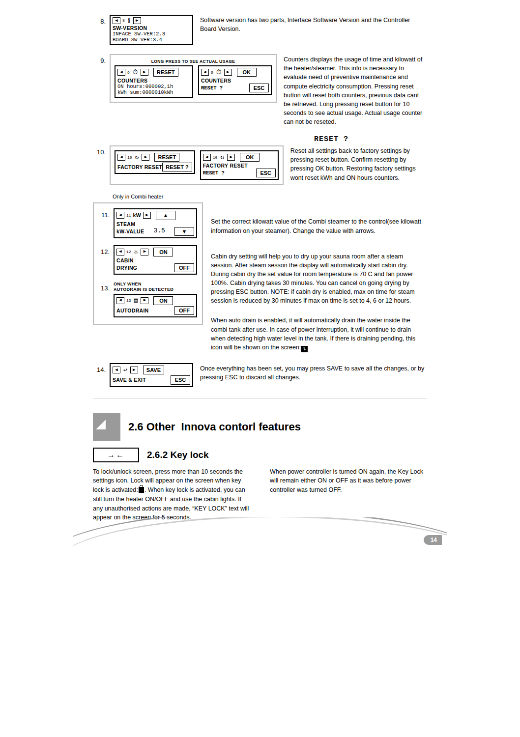8.
◀ 8 ℹ ▶
SW-VERSION
INFACE SW-VER:2.3
BOARD SW-VER:3.4
Software version has two parts, Interface Software Version and the Controller Board Version.
9.
LONG PRESS TO SEE ACTUAL USAGE
◀ 9⏱ ▶ RESET
COUNTERS
ON hours:000002,1h
kWh sum:0000010kWh
◀ 9⏱ ▶ OK
COUNTERS
RESET ? ESC
Counters displays the usage of time and kilowatt of the heater/steamer. This info is necessary to evaluate need of preventive maintenance and compute electricity consumption. Pressing reset button will reset both counters, previous data cant be retrieved. Long pressing reset button for 10 seconds to see actual usage. Actual usage counter can not be reseted.
RESET ?
10.
◀ 10↻ ▶ RESET
FACTORY RESET RESET ?
◀ 10↻ ▶ OK
FACTORY RESET
RESET ? ESC
Reset all settings back to factory settings by pressing reset button. Confirm resetting by pressing OK button. Restoring factory settings wont reset kWh and ON hours counters.
Only in Combi heater
11.
◀ 11 kW ▶ ▲
STEAM
kW-VALUE 3.5 ▼
12.
◀ 12☼ ▶ ON
CABIN
DRYING OFF
13.
ONLY WHEN
AUTODRAIN IS DETECTED
◀ 13▤ ▶ ON
AUTODRAIN OFF
Set the correct kilowatt value of the Combi steamer to the control(see kilowatt information on your steamer). Change the value with arrows.
Cabin dry setting will help you to dry up your sauna room after a steam session. After steam sesson the display will automatically start cabin dry. During cabin dry the set value for room temperature is 70 C and fan power 100%. Cabin drying takes 30 minutes. You can cancel on going drying by pressing ESC button. NOTE: if cabin dry is enabled, max on time for steam session is reduced by 30 minutes if max on time is set to 4, 6 or 12 hours.
When auto drain is enabled, it will automatically drain the water inside the combi tank after use. In case of power interruption, it will continue to drain when detecting high water level in the tank. If there is draining pending, this icon will be shown on the screen:↴
14.
◀ ↩ ▶ SAVE
SAVE & EXIT ESC
Once everything has been set, you may press SAVE to save all the changes, or by pressing ESC to discard all changes.
2.6 Other Innova contorl features
→←
2.6.2 Key lock
To lock/unlock screen, press more than 10 seconds the settings icon. Lock will appear on the screen when key lock is activated: . When key lock is activated, you can still turn the heater ON/OFF and use the cabin lights. If any unauthorised actions are made, “KEY LOCK” text will appear on the screen for 5 seconds.
When power controller is turned ON again, the Key Lock will remain either ON or OFF as it was before power controller was turned OFF.
14